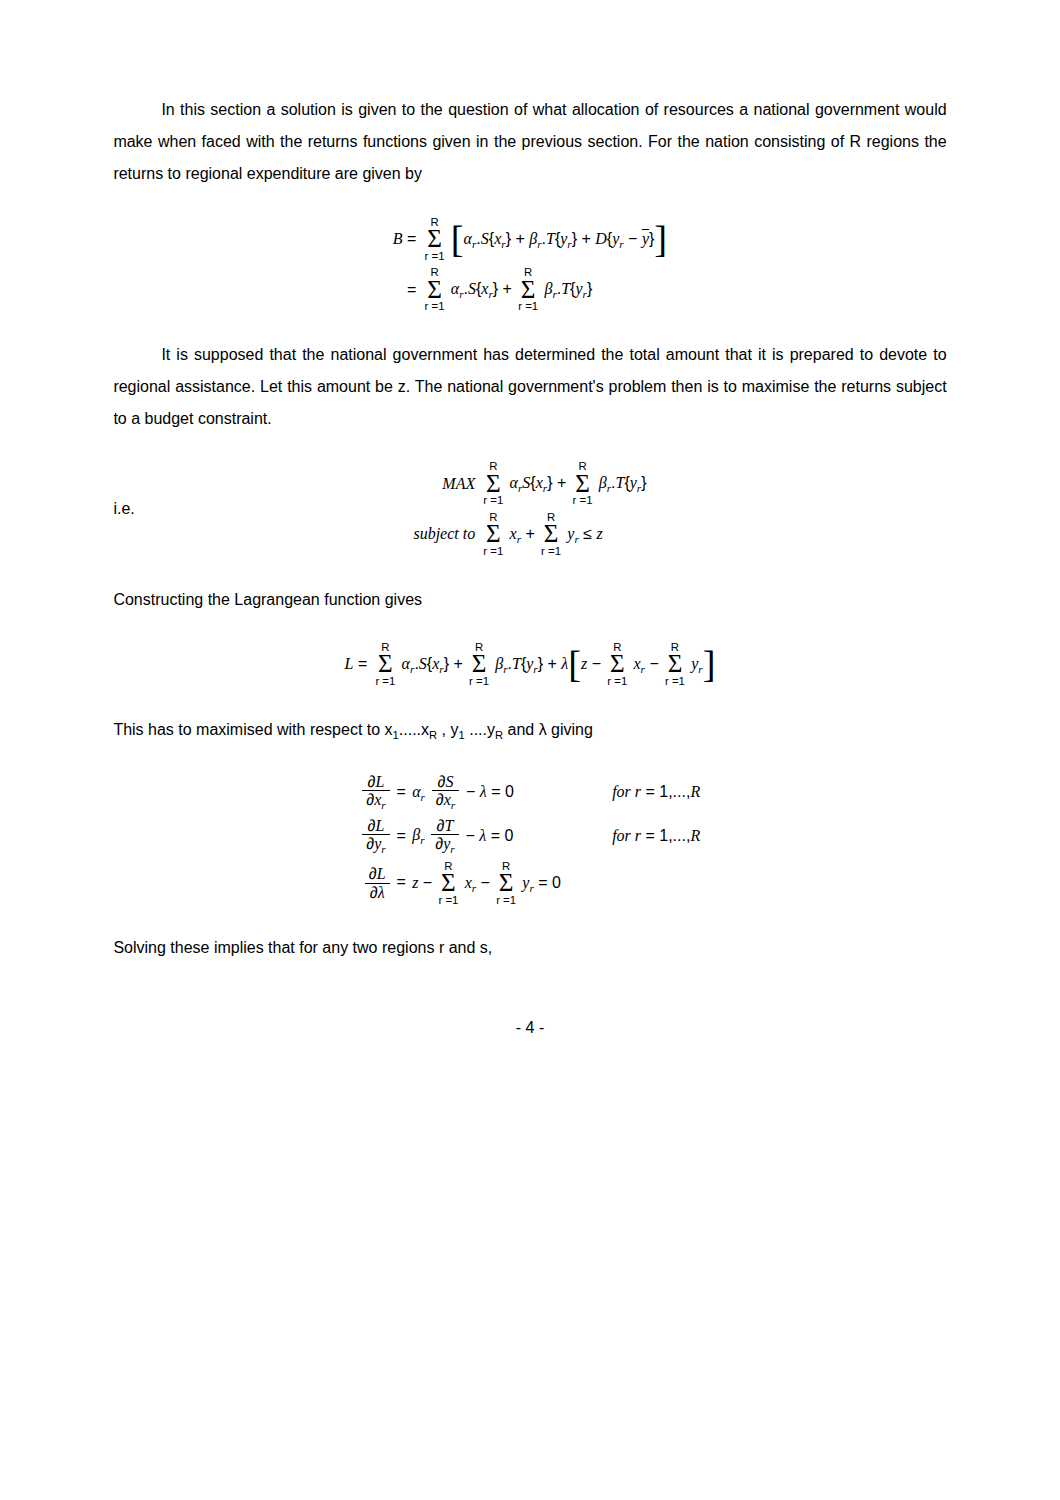In this section a solution is given to the question of what allocation of resources a national government would make when faced with the returns functions given in the previous section. For the nation consisting of R regions the returns to regional expenditure are given by
| B = | R Σ r =1 [ α r . S { x r } + β r . T { y r } + D { y r − y } ] |
| = | R Σ r =1 α r . S { x r } + R Σ r =1 β r . T { y r } |
It is supposed that the national government has determined the total amount that it is prepared to devote to regional assistance. Let this amount be z. The national government's problem then is to maximise the returns subject to a budget constraint.
i.e.
| MAX | R Σ r =1 α r S { x r } + R Σ r =1 β r . T { y r } |
| subject to | R Σ r =1 x r + R Σ r =1 y r ≤ z |
Constructing the Lagrangean function gives
| L = | R Σ r =1 α r . S { x r } + R Σ r =1 β r . T { y r } + λ [ z − R Σ r =1 x r − R Σ r =1 y r ] |
This has to maximised with respect to x1.....xR , y1 ....yR and λ giving
| ∂ L ∂ x r = | α r ∂ S ∂ x r − λ = 0 | for r = 1,..., R |
| ∂ L ∂ y r = | β r ∂ T ∂ y r − λ = 0 | for r = 1,..., R |
| ∂ L ∂ λ = | z − R Σ r =1 x r − R Σ r =1 y r = 0 | |
Solving these implies that for any two regions r and s,
- 4 -